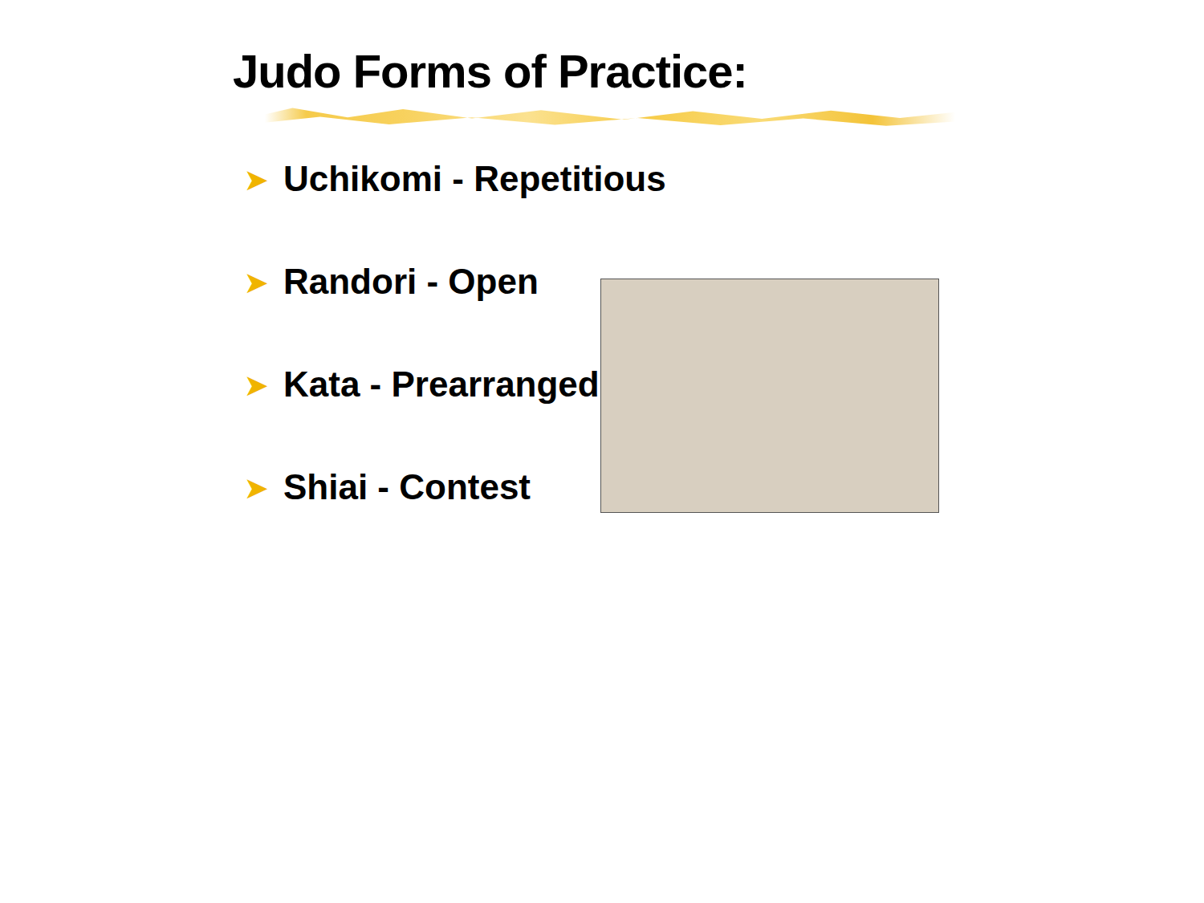Judo Forms of Practice:
Uchikomi - Repetitious
Randori - Open
Kata - Prearranged
Shiai - Contest